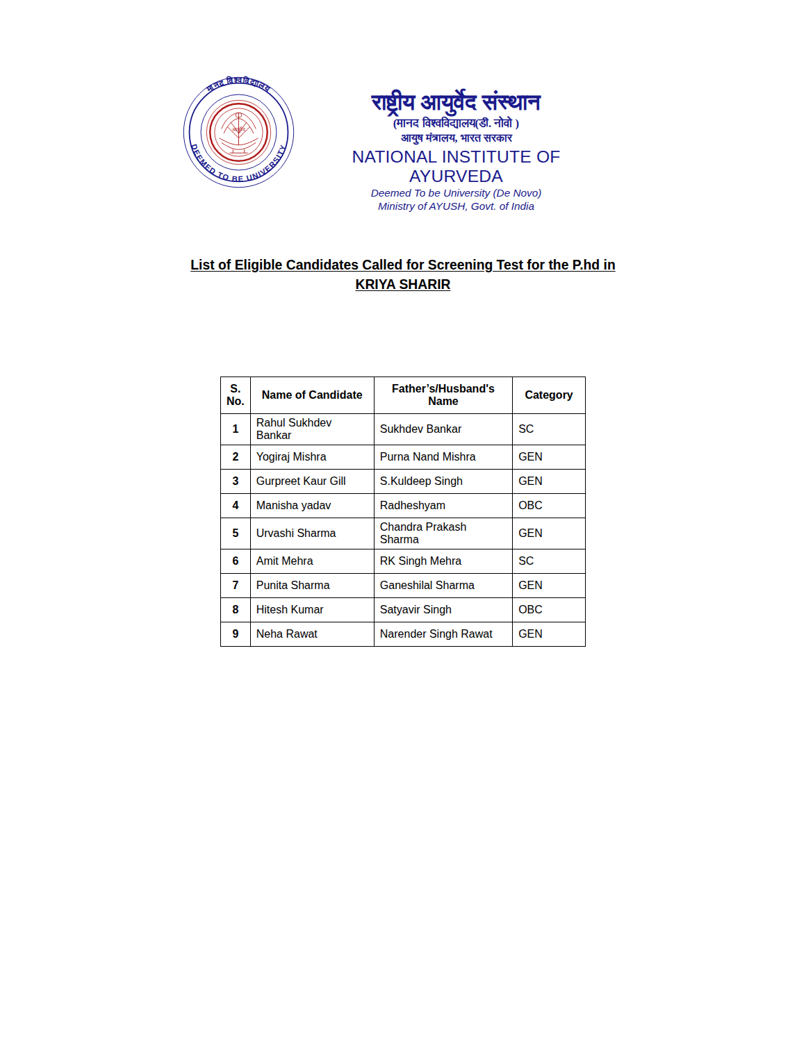मानद विश्वविद्यालय DEEMED TO BE UNIVERSITY आयुर्वेद
राष्ट्रीय आयुर्वेद संस्थान
(मानद विश्वविद्यालय(डी. नोवो )
आयुष मंत्रालय, भारत सरकार
NATIONAL INSTITUTE OF AYURVEDA
Deemed To be University (De Novo)
Ministry of AYUSH, Govt. of India
List of Eligible Candidates Called for Screening Test for the P.hd in
KRIYA SHARIR
| S. No. | Name of Candidate | Father’s/Husband's Name | Category |
| --- | --- | --- | --- |
| 1 | Rahul Sukhdev Bankar | Sukhdev Bankar | SC |
| 2 | Yogiraj Mishra | Purna Nand Mishra | GEN |
| 3 | Gurpreet Kaur Gill | S.Kuldeep Singh | GEN |
| 4 | Manisha yadav | Radheshyam | OBC |
| 5 | Urvashi Sharma | Chandra Prakash Sharma | GEN |
| 6 | Amit Mehra | RK Singh Mehra | SC |
| 7 | Punita Sharma | Ganeshilal Sharma | GEN |
| 8 | Hitesh Kumar | Satyavir Singh | OBC |
| 9 | Neha Rawat | Narender Singh Rawat | GEN |